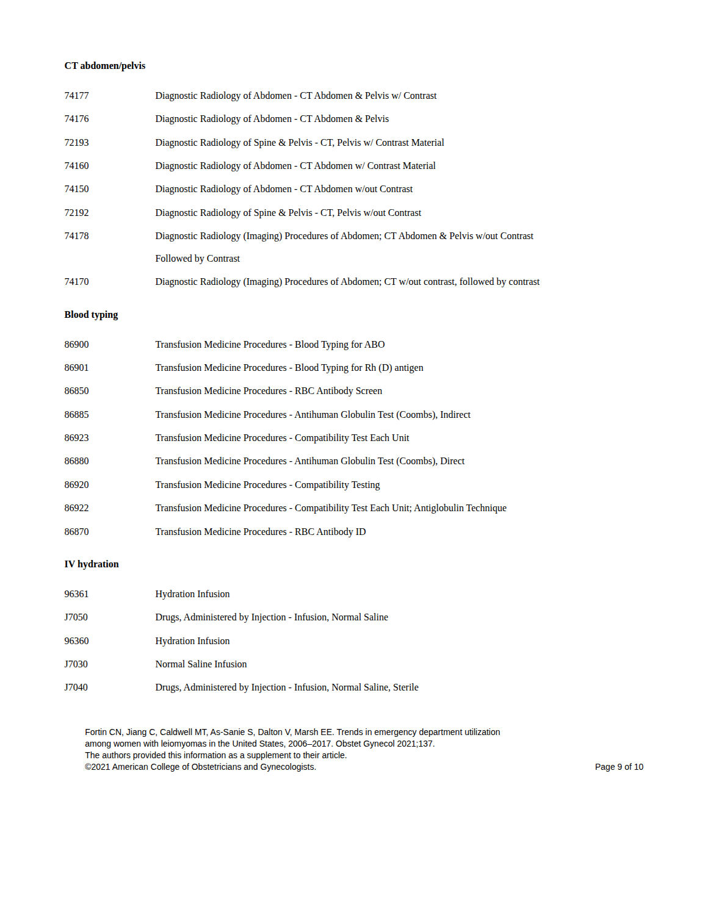CT abdomen/pelvis
| 74177 | Diagnostic Radiology of Abdomen - CT Abdomen & Pelvis w/ Contrast |
| 74176 | Diagnostic Radiology of Abdomen - CT Abdomen & Pelvis |
| 72193 | Diagnostic Radiology of Spine & Pelvis - CT, Pelvis w/ Contrast Material |
| 74160 | Diagnostic Radiology of Abdomen - CT Abdomen w/ Contrast Material |
| 74150 | Diagnostic Radiology of Abdomen - CT Abdomen w/out Contrast |
| 72192 | Diagnostic Radiology of Spine & Pelvis - CT, Pelvis w/out Contrast |
| 74178 | Diagnostic Radiology (Imaging) Procedures of Abdomen; CT Abdomen & Pelvis w/out Contrast |
| | Followed by Contrast |
| 74170 | Diagnostic Radiology (Imaging) Procedures of Abdomen; CT w/out contrast, followed by contrast |
Blood typing
| 86900 | Transfusion Medicine Procedures - Blood Typing for ABO |
| 86901 | Transfusion Medicine Procedures - Blood Typing for Rh (D) antigen |
| 86850 | Transfusion Medicine Procedures - RBC Antibody Screen |
| 86885 | Transfusion Medicine Procedures - Antihuman Globulin Test (Coombs), Indirect |
| 86923 | Transfusion Medicine Procedures - Compatibility Test Each Unit |
| 86880 | Transfusion Medicine Procedures - Antihuman Globulin Test (Coombs), Direct |
| 86920 | Transfusion Medicine Procedures - Compatibility Testing |
| 86922 | Transfusion Medicine Procedures - Compatibility Test Each Unit; Antiglobulin Technique |
| 86870 | Transfusion Medicine Procedures - RBC Antibody ID |
IV hydration
| 96361 | Hydration Infusion |
| J7050 | Drugs, Administered by Injection - Infusion, Normal Saline |
| 96360 | Hydration Infusion |
| J7030 | Normal Saline Infusion |
| J7040 | Drugs, Administered by Injection - Infusion, Normal Saline, Sterile |
Fortin CN, Jiang C, Caldwell MT, As-Sanie S, Dalton V, Marsh EE. Trends in emergency department utilization
among women with leiomyomas in the United States, 2006–2017. Obstet Gynecol 2021;137.
The authors provided this information as a supplement to their article.
©2021 American College of Obstetricians and Gynecologists. Page 9 of 10